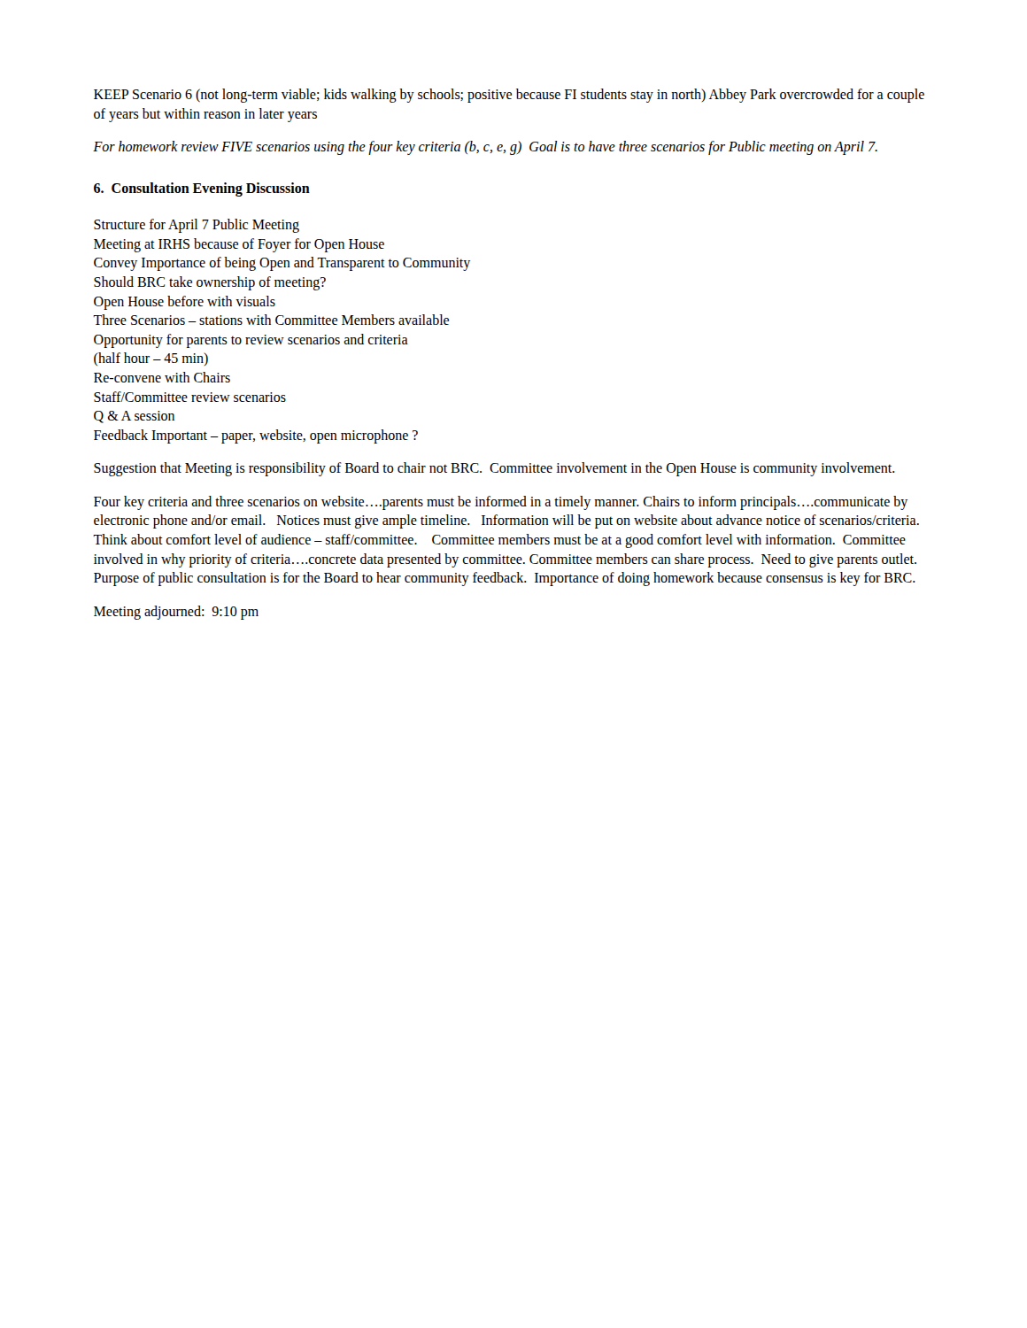KEEP Scenario 6 (not long-term viable; kids walking by schools; positive because FI students stay in north) Abbey Park overcrowded for a couple of years but within reason in later years
For homework review FIVE scenarios using the four key criteria (b, c, e, g) Goal is to have three scenarios for Public meeting on April 7.
6. Consultation Evening Discussion
Structure for April 7 Public Meeting
Meeting at IRHS because of Foyer for Open House
Convey Importance of being Open and Transparent to Community
Should BRC take ownership of meeting?
Open House before with visuals
Three Scenarios – stations with Committee Members available
Opportunity for parents to review scenarios and criteria
(half hour – 45 min)
Re-convene with Chairs
Staff/Committee review scenarios
Q & A session
Feedback Important – paper, website, open microphone ?
Suggestion that Meeting is responsibility of Board to chair not BRC. Committee involvement in the Open House is community involvement.
Four key criteria and three scenarios on website….parents must be informed in a timely manner. Chairs to inform principals….communicate by electronic phone and/or email. Notices must give ample timeline. Information will be put on website about advance notice of scenarios/criteria. Think about comfort level of audience – staff/committee. Committee members must be at a good comfort level with information. Committee involved in why priority of criteria….concrete data presented by committee. Committee members can share process. Need to give parents outlet. Purpose of public consultation is for the Board to hear community feedback. Importance of doing homework because consensus is key for BRC.
Meeting adjourned: 9:10 pm